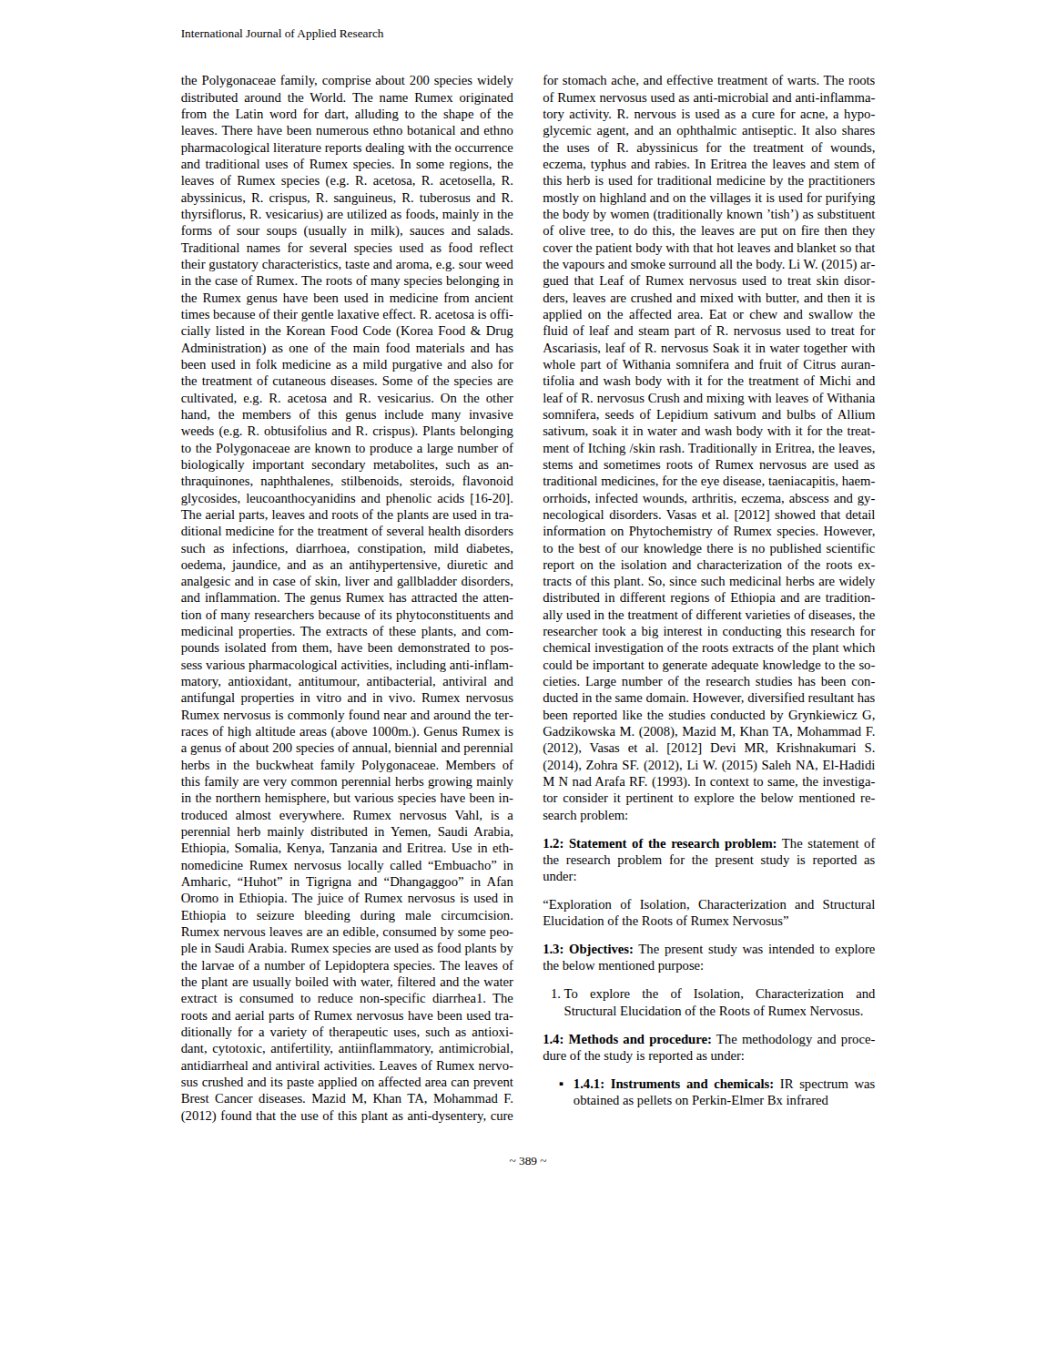International Journal of Applied Research
the Polygonaceae family, comprise about 200 species widely distributed around the World. The name Rumex originated from the Latin word for dart, alluding to the shape of the leaves. There have been numerous ethno botanical and ethno pharmacological literature reports dealing with the occurrence and traditional uses of Rumex species. In some regions, the leaves of Rumex species (e.g. R. acetosa, R. acetosella, R. abyssinicus, R. crispus, R. sanguineus, R. tuberosus and R. thyrsiflorus, R. vesicarius) are utilized as foods, mainly in the forms of sour soups (usually in milk), sauces and salads. Traditional names for several species used as food reflect their gustatory characteristics, taste and aroma, e.g. sour weed in the case of Rumex. The roots of many species belonging in the Rumex genus have been used in medicine from ancient times because of their gentle laxative effect. R. acetosa is officially listed in the Korean Food Code (Korea Food & Drug Administration) as one of the main food materials and has been used in folk medicine as a mild purgative and also for the treatment of cutaneous diseases. Some of the species are cultivated, e.g. R. acetosa and R. vesicarius. On the other hand, the members of this genus include many invasive weeds (e.g. R. obtusifolius and R. crispus). Plants belonging to the Polygonaceae are known to produce a large number of biologically important secondary metabolites, such as anthraquinones, naphthalenes, stilbenoids, steroids, flavonoid glycosides, leucoanthocyanidins and phenolic acids [16-20]. The aerial parts, leaves and roots of the plants are used in traditional medicine for the treatment of several health disorders such as infections, diarrhoea, constipation, mild diabetes, oedema, jaundice, and as an antihypertensive, diuretic and analgesic and in case of skin, liver and gallbladder disorders, and inflammation. The genus Rumex has attracted the attention of many researchers because of its phytoconstituents and medicinal properties. The extracts of these plants, and compounds isolated from them, have been demonstrated to possess various pharmacological activities, including anti-inflammatory, antioxidant, antitumour, antibacterial, antiviral and antifungal properties in vitro and in vivo. Rumex nervosus Rumex nervosus is commonly found near and around the terraces of high altitude areas (above 1000m.). Genus Rumex is a genus of about 200 species of annual, biennial and perennial herbs in the buckwheat family Polygonaceae. Members of this family are very common perennial herbs growing mainly in the northern hemisphere, but various species have been introduced almost everywhere. Rumex nervosus Vahl, is a perennial herb mainly distributed in Yemen, Saudi Arabia, Ethiopia, Somalia, Kenya, Tanzania and Eritrea. Use in ethnomedicine Rumex nervosus locally called “Embuacho” in Amharic, “Huhot” in Tigrigna and “Dhangaggoo” in Afan Oromo in Ethiopia. The juice of Rumex nervosus is used in Ethiopia to seizure bleeding during male circumcision. Rumex nervous leaves are an edible, consumed by some people in Saudi Arabia. Rumex species are used as food plants by the larvae of a number of Lepidoptera species. The leaves of the plant are usually boiled with water, filtered and the water extract is consumed to reduce non-specific diarrhea1. The roots and aerial parts of Rumex nervosus have been used traditionally for a variety of therapeutic uses, such as antioxidant, cytotoxic, antifertility, antiinflammatory, antimicrobial, antidiarrheal and antiviral activities. Leaves of Rumex nervosus crushed and its paste applied on affected area can prevent Brest Cancer diseases. Mazid M, Khan TA, Mohammad F. (2012) found that the use of this plant as anti-dysentery, cure for stomach ache, and effective treatment of warts. The roots of Rumex nervosus used as anti-microbial and anti-inflammatory activity. R. nervous is used as a cure for acne, a hypoglycemic agent, and an ophthalmic antiseptic. It also shares the uses of R. abyssinicus for the treatment of wounds, eczema, typhus and rabies. In Eritrea the leaves and stem of this herb is used for traditional medicine by the practitioners mostly on highland and on the villages it is used for purifying the body by women (traditionally known ’tish’) as substituent of olive tree, to do this, the leaves are put on fire then they cover the patient body with that hot leaves and blanket so that the vapours and smoke surround all the body. Li W. (2015) argued that Leaf of Rumex nervosus used to treat skin disorders, leaves are crushed and mixed with butter, and then it is applied on the affected area. Eat or chew and swallow the fluid of leaf and steam part of R. nervosus used to treat for Ascariasis, leaf of R. nervosus Soak it in water together with whole part of Withania somnifera and fruit of Citrus aurantifolia and wash body with it for the treatment of Michi and leaf of R. nervosus Crush and mixing with leaves of Withania somnifera, seeds of Lepidium sativum and bulbs of Allium sativum, soak it in water and wash body with it for the treatment of Itching /skin rash. Traditionally in Eritrea, the leaves, stems and sometimes roots of Rumex nervosus are used as traditional medicines, for the eye disease, taeniacapitis, haemorrhoids, infected wounds, arthritis, eczema, abscess and gynecological disorders. Vasas et al. [2012] showed that detail information on Phytochemistry of Rumex species. However, to the best of our knowledge there is no published scientific report on the isolation and characterization of the roots extracts of this plant. So, since such medicinal herbs are widely distributed in different regions of Ethiopia and are traditionally used in the treatment of different varieties of diseases, the researcher took a big interest in conducting this research for chemical investigation of the roots extracts of the plant which could be important to generate adequate knowledge to the societies. Large number of the research studies has been conducted in the same domain. However, diversified resultant has been reported like the studies conducted by Grynkiewicz G, Gadzikowska M. (2008), Mazid M, Khan TA, Mohammad F. (2012), Vasas et al. [2012] Devi MR, Krishnakumari S. (2014), Zohra SF. (2012), Li W. (2015) Saleh NA, El-Hadidi M N nad Arafa RF. (1993). In context to same, the investigator consider it pertinent to explore the below mentioned research problem:
1.2: Statement of the research problem:
The statement of the research problem for the present study is reported as under:
“Exploration of Isolation, Characterization and Structural Elucidation of the Roots of Rumex Nervosus”
1.3: Objectives:
The present study was intended to explore the below mentioned purpose:
To explore the of Isolation, Characterization and Structural Elucidation of the Roots of Rumex Nervosus.
1.4: Methods and procedure:
The methodology and procedure of the study is reported as under:
1.4.1: Instruments and chemicals: IR spectrum was obtained as pellets on Perkin-Elmer Bx infrared
~ 389 ~